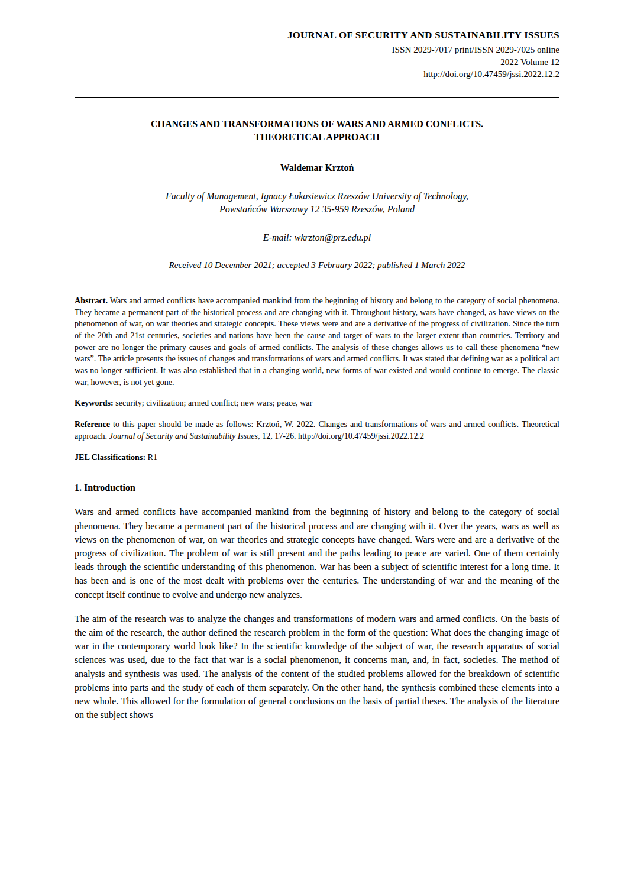JOURNAL OF SECURITY AND SUSTAINABILITY ISSUES
ISSN 2029-7017 print/ISSN 2029-7025 online
2022 Volume 12
http://doi.org/10.47459/jssi.2022.12.2
Changes and Transformations of Wars and Armed Conflicts.
Theoretical Approach
Waldemar Krztoń
Faculty of Management, Ignacy Łukasiewicz Rzeszów University of Technology,
Powstańców Warszawy 12 35-959 Rzeszów, Poland
E-mail: wkrzton@prz.edu.pl
Received 10 December 2021; accepted 3 February 2022; published 1 March 2022
Abstract. Wars and armed conflicts have accompanied mankind from the beginning of history and belong to the category of social phenomena. They became a permanent part of the historical process and are changing with it. Throughout history, wars have changed, as have views on the phenomenon of war, on war theories and strategic concepts. These views were and are a derivative of the progress of civilization. Since the turn of the 20th and 21st centuries, societies and nations have been the cause and target of wars to the larger extent than countries. Territory and power are no longer the primary causes and goals of armed conflicts. The analysis of these changes allows us to call these phenomena “new wars”. The article presents the issues of changes and transformations of wars and armed conflicts. It was stated that defining war as a political act was no longer sufficient. It was also established that in a changing world, new forms of war existed and would continue to emerge. The classic war, however, is not yet gone.
Keywords: security; civilization; armed conflict; new wars; peace, war
Reference to this paper should be made as follows: Krztoń, W. 2022. Changes and transformations of wars and armed conflicts. Theoretical approach. Journal of Security and Sustainability Issues, 12, 17-26. http://doi.org/10.47459/jssi.2022.12.2
JEL Classifications: R1
1. Introduction
Wars and armed conflicts have accompanied mankind from the beginning of history and belong to the category of social phenomena. They became a permanent part of the historical process and are changing with it. Over the years, wars as well as views on the phenomenon of war, on war theories and strategic concepts have changed. Wars were and are a derivative of the progress of civilization. The problem of war is still present and the paths leading to peace are varied. One of them certainly leads through the scientific understanding of this phenomenon. War has been a subject of scientific interest for a long time. It has been and is one of the most dealt with problems over the centuries. The understanding of war and the meaning of the concept itself continue to evolve and undergo new analyzes.
The aim of the research was to analyze the changes and transformations of modern wars and armed conflicts. On the basis of the aim of the research, the author defined the research problem in the form of the question: What does the changing image of war in the contemporary world look like? In the scientific knowledge of the subject of war, the research apparatus of social sciences was used, due to the fact that war is a social phenomenon, it concerns man, and, in fact, societies. The method of analysis and synthesis was used. The analysis of the content of the studied problems allowed for the breakdown of scientific problems into parts and the study of each of them separately. On the other hand, the synthesis combined these elements into a new whole. This allowed for the formulation of general conclusions on the basis of partial theses. The analysis of the literature on the subject shows